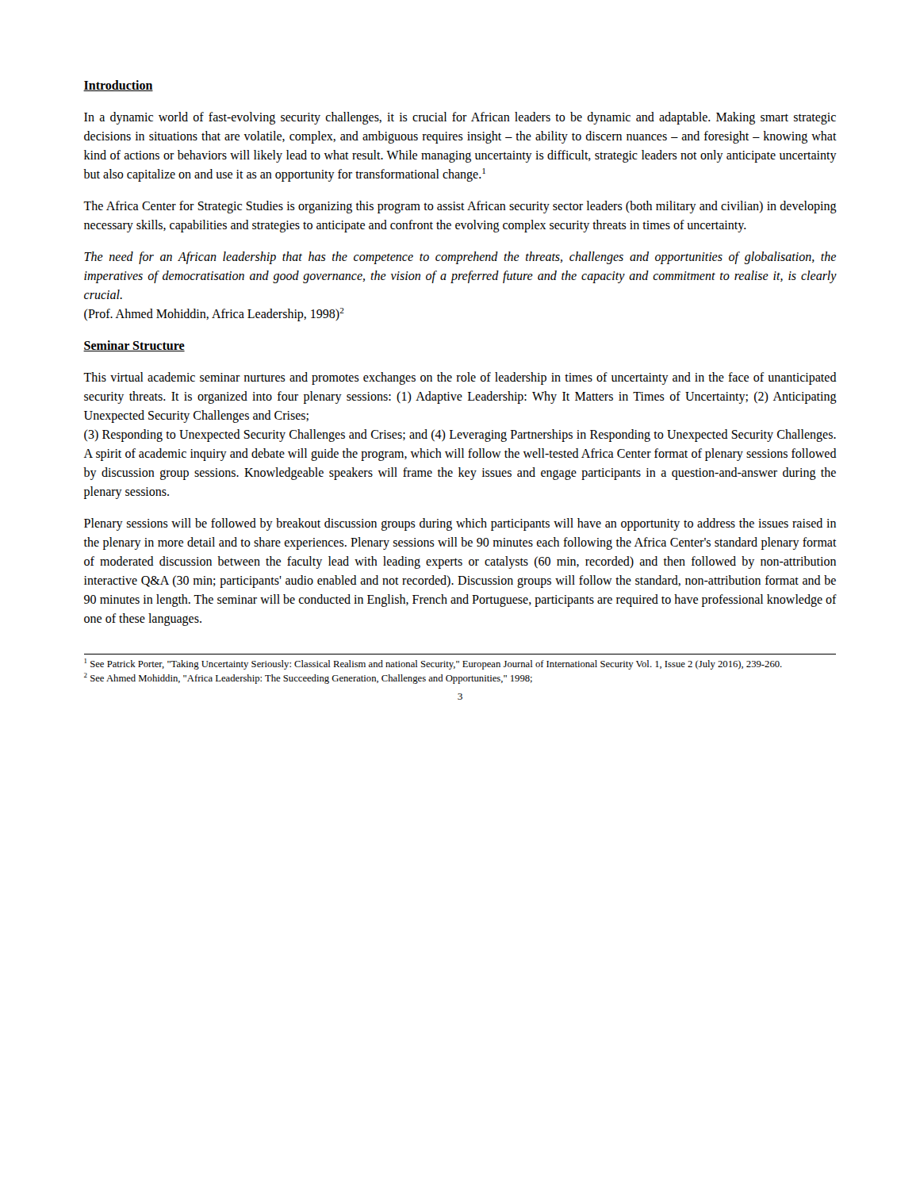Introduction
In a dynamic world of fast-evolving security challenges, it is crucial for African leaders to be dynamic and adaptable. Making smart strategic decisions in situations that are volatile, complex, and ambiguous requires insight – the ability to discern nuances – and foresight – knowing what kind of actions or behaviors will likely lead to what result. While managing uncertainty is difficult, strategic leaders not only anticipate uncertainty but also capitalize on and use it as an opportunity for transformational change.1
The Africa Center for Strategic Studies is organizing this program to assist African security sector leaders (both military and civilian) in developing necessary skills, capabilities and strategies to anticipate and confront the evolving complex security threats in times of uncertainty.
The need for an African leadership that has the competence to comprehend the threats, challenges and opportunities of globalisation, the imperatives of democratisation and good governance, the vision of a preferred future and the capacity and commitment to realise it, is clearly crucial.
(Prof. Ahmed Mohiddin, Africa Leadership, 1998)2
Seminar Structure
This virtual academic seminar nurtures and promotes exchanges on the role of leadership in times of uncertainty and in the face of unanticipated security threats. It is organized into four plenary sessions: (1) Adaptive Leadership: Why It Matters in Times of Uncertainty; (2) Anticipating Unexpected Security Challenges and Crises;
(3) Responding to Unexpected Security Challenges and Crises; and (4) Leveraging Partnerships in Responding to Unexpected Security Challenges. A spirit of academic inquiry and debate will guide the program, which will follow the well-tested Africa Center format of plenary sessions followed by discussion group sessions. Knowledgeable speakers will frame the key issues and engage participants in a question-and-answer during the plenary sessions.
Plenary sessions will be followed by breakout discussion groups during which participants will have an opportunity to address the issues raised in the plenary in more detail and to share experiences. Plenary sessions will be 90 minutes each following the Africa Center's standard plenary format of moderated discussion between the faculty lead with leading experts or catalysts (60 min, recorded) and then followed by non-attribution interactive Q&A (30 min; participants' audio enabled and not recorded). Discussion groups will follow the standard, non-attribution format and be 90 minutes in length. The seminar will be conducted in English, French and Portuguese, participants are required to have professional knowledge of one of these languages.
1 See Patrick Porter, "Taking Uncertainty Seriously: Classical Realism and national Security," European Journal of International Security Vol. 1, Issue 2 (July 2016), 239-260.
2 See Ahmed Mohiddin, "Africa Leadership: The Succeeding Generation, Challenges and Opportunities," 1998;
3